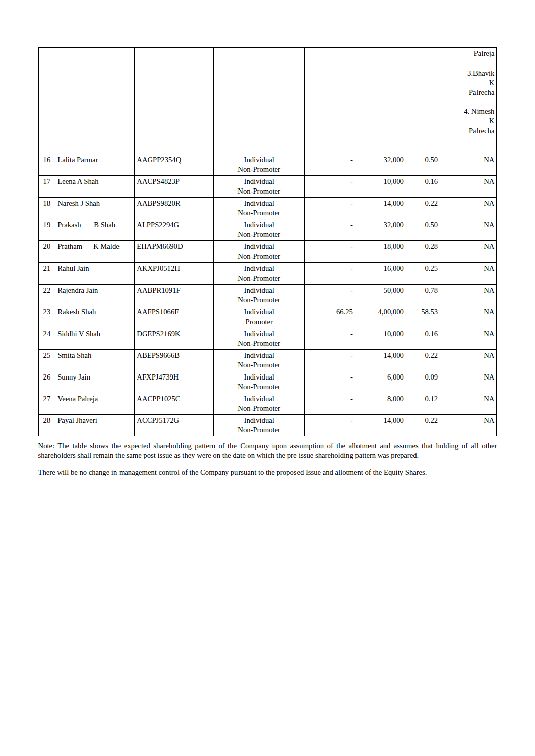| | | | | | | | Palreja 3.Bhavik K Palrecha 4. Nimesh K Palrecha |
| 16 | Lalita Parmar | AAGPP2354Q | Individual Non-Promoter | - | 32,000 | 0.50 | NA |
| 17 | Leena A Shah | AACPS4823P | Individual Non-Promoter | - | 10,000 | 0.16 | NA |
| 18 | Naresh J Shah | AABPS9820R | Individual Non-Promoter | - | 14,000 | 0.22 | NA |
| 19 | Prakash B Shah | ALPPS2294G | Individual Non-Promoter | - | 32,000 | 0.50 | NA |
| 20 | Pratham K Malde | EHAPM6690D | Individual Non-Promoter | - | 18,000 | 0.28 | NA |
| 21 | Rahul Jain | AKXPJ0512H | Individual Non-Promoter | - | 16,000 | 0.25 | NA |
| 22 | Rajendra Jain | AABPR1091F | Individual Non-Promoter | - | 50,000 | 0.78 | NA |
| 23 | Rakesh Shah | AAFPS1066F | Individual Promoter | 66.25 | 4,00,000 | 58.53 | NA |
| 24 | Siddhi V Shah | DGEPS2169K | Individual Non-Promoter | - | 10,000 | 0.16 | NA |
| 25 | Smita Shah | ABEPS9666B | Individual Non-Promoter | - | 14,000 | 0.22 | NA |
| 26 | Sunny Jain | AFXPJ4739H | Individual Non-Promoter | - | 6,000 | 0.09 | NA |
| 27 | Veena Palreja | AACPP1025C | Individual Non-Promoter | - | 8,000 | 0.12 | NA |
| 28 | Payal Jhaveri | ACCPJ5172G | Individual Non-Promoter | - | 14,000 | 0.22 | NA |
Note: The table shows the expected shareholding pattern of the Company upon assumption of the allotment and assumes that holding of all other shareholders shall remain the same post issue as they were on the date on which the pre issue shareholding pattern was prepared.
There will be no change in management control of the Company pursuant to the proposed Issue and allotment of the Equity Shares.